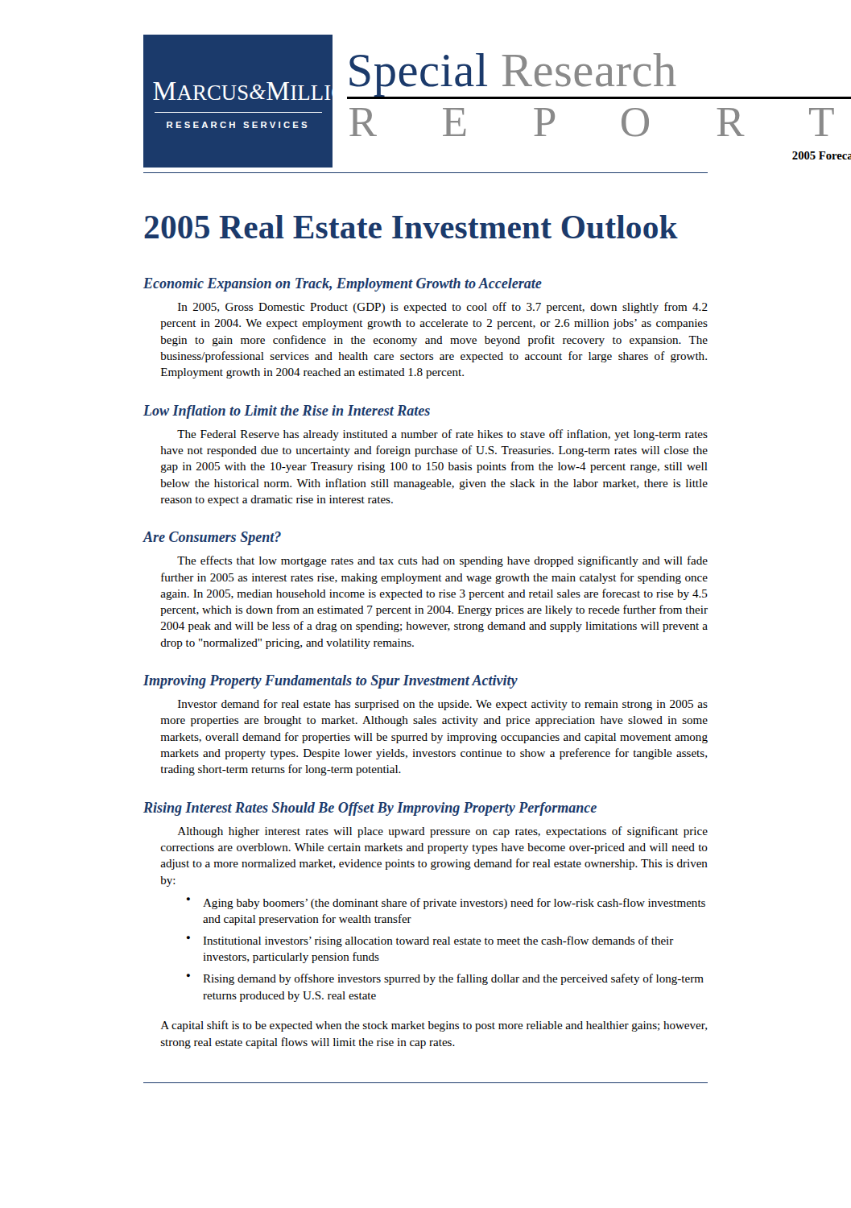MARCUS&MILLICHAP
RESEARCH SERVICES
Special Research
R E P O R T
2005 Forecast
2005 Real Estate Investment Outlook
Economic Expansion on Track, Employment Growth to Accelerate
In 2005, Gross Domestic Product (GDP) is expected to cool off to 3.7 percent, down slightly from 4.2 percent in 2004. We expect employment growth to accelerate to 2 percent, or 2.6 million jobs’ as companies begin to gain more confidence in the economy and move beyond profit recovery to expansion. The business/professional services and health care sectors are expected to account for large shares of growth. Employment growth in 2004 reached an estimated 1.8 percent.
Low Inflation to Limit the Rise in Interest Rates
The Federal Reserve has already instituted a number of rate hikes to stave off inflation, yet long-term rates have not responded due to uncertainty and foreign purchase of U.S. Treasuries. Long-term rates will close the gap in 2005 with the 10-year Treasury rising 100 to 150 basis points from the low-4 percent range, still well below the historical norm. With inflation still manageable, given the slack in the labor market, there is little reason to expect a dramatic rise in interest rates.
Are Consumers Spent?
The effects that low mortgage rates and tax cuts had on spending have dropped significantly and will fade further in 2005 as interest rates rise, making employment and wage growth the main catalyst for spending once again. In 2005, median household income is expected to rise 3 percent and retail sales are forecast to rise by 4.5 percent, which is down from an estimated 7 percent in 2004. Energy prices are likely to recede further from their 2004 peak and will be less of a drag on spending; however, strong demand and supply limitations will prevent a drop to "normalized" pricing, and volatility remains.
Improving Property Fundamentals to Spur Investment Activity
Investor demand for real estate has surprised on the upside. We expect activity to remain strong in 2005 as more properties are brought to market. Although sales activity and price appreciation have slowed in some markets, overall demand for properties will be spurred by improving occupancies and capital movement among markets and property types. Despite lower yields, investors continue to show a preference for tangible assets, trading short-term returns for long-term potential.
Rising Interest Rates Should Be Offset By Improving Property Performance
Although higher interest rates will place upward pressure on cap rates, expectations of significant price corrections are overblown. While certain markets and property types have become over-priced and will need to adjust to a more normalized market, evidence points to growing demand for real estate ownership. This is driven by:
Aging baby boomers’ (the dominant share of private investors) need for low-risk cash-flow investments and capital preservation for wealth transfer
Institutional investors’ rising allocation toward real estate to meet the cash-flow demands of their investors, particularly pension funds
Rising demand by offshore investors spurred by the falling dollar and the perceived safety of long-term returns produced by U.S. real estate
A capital shift is to be expected when the stock market begins to post more reliable and healthier gains; however, strong real estate capital flows will limit the rise in cap rates.